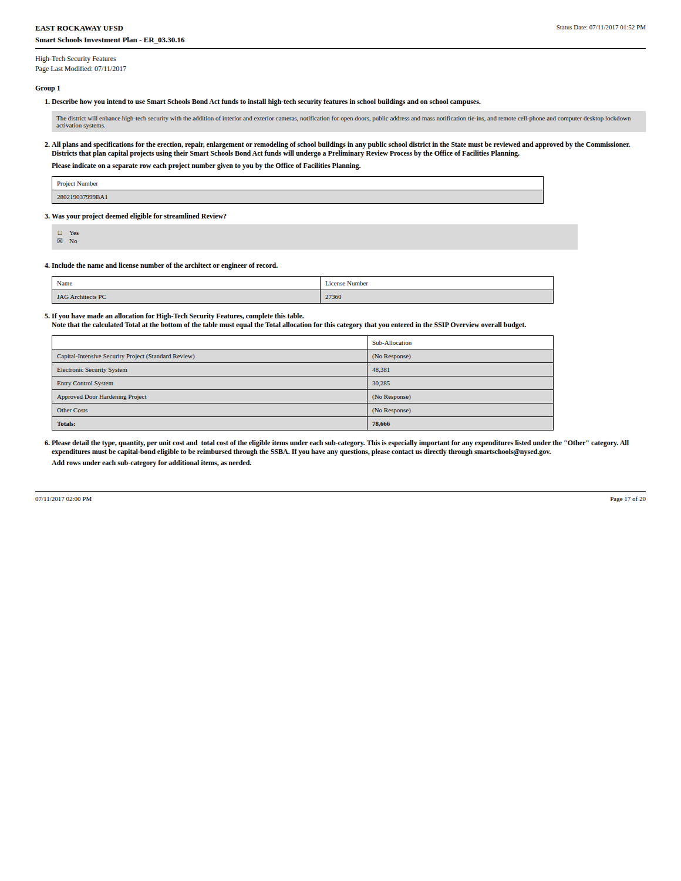EAST ROCKAWAY UFSD
Status Date: 07/11/2017 01:52 PM
Smart Schools Investment Plan - ER_03.30.16
High-Tech Security Features
Page Last Modified: 07/11/2017
Group 1
Describe how you intend to use Smart Schools Bond Act funds to install high-tech security features in school buildings and on school campuses.
The district will enhance high-tech security with the addition of interior and exterior cameras, notification for open doors, public address and mass notification tie-ins, and remote cell-phone and computer desktop lockdown activation systems.
All plans and specifications for the erection, repair, enlargement or remodeling of school buildings in any public school district in the State must be reviewed and approved by the Commissioner. Districts that plan capital projects using their Smart Schools Bond Act funds will undergo a Preliminary Review Process by the Office of Facilities Planning.
Please indicate on a separate row each project number given to you by the Office of Facilities Planning.
| Project Number |
| --- |
| 280219037999BA1 |
Was your project deemed eligible for streamlined Review?
□Yes
☒No
Include the name and license number of the architect or engineer of record.
| Name | License Number |
| --- | --- |
| JAG Architects PC | 27360 |
If you have made an allocation for High-Tech Security Features, complete this table.
Note that the calculated Total at the bottom of the table must equal the Total allocation for this category that you entered in the SSIP Overview overall budget.
| | Sub-Allocation |
| --- | --- |
| Capital-Intensive Security Project (Standard Review) | (No Response) |
| Electronic Security System | 48,381 |
| Entry Control System | 30,285 |
| Approved Door Hardening Project | (No Response) |
| Other Costs | (No Response) |
| Totals: | 78,666 |
Please detail the type, quantity, per unit cost and total cost of the eligible items under each sub-category. This is especially important for any expenditures listed under the "Other" category. All expenditures must be capital-bond eligible to be reimbursed through the SSBA. If you have any questions, please contact us directly through smartschools@nysed.gov.
Add rows under each sub-category for additional items, as needed.
07/11/2017 02:00 PM
Page 17 of 20